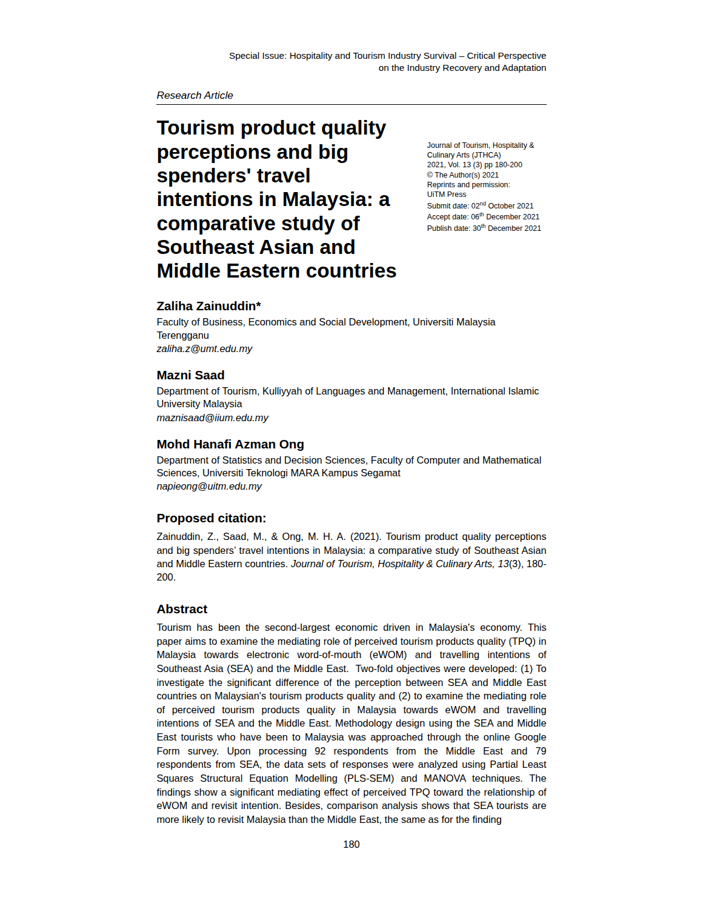Special Issue: Hospitality and Tourism Industry Survival – Critical Perspective on the Industry Recovery and Adaptation
Research Article
Tourism product quality perceptions and big spenders' travel intentions in Malaysia: a comparative study of Southeast Asian and Middle Eastern countries
Journal of Tourism, Hospitality & Culinary Arts (JTHCA)
2021, Vol. 13 (3) pp 180-200
© The Author(s) 2021
Reprints and permission:
UiTM Press
Submit date: 02nd October 2021
Accept date: 06th December 2021
Publish date: 30th December 2021
Zaliha Zainuddin*
Faculty of Business, Economics and Social Development, Universiti Malaysia Terengganu
zaliha.z@umt.edu.my
Mazni Saad
Department of Tourism, Kulliyyah of Languages and Management, International Islamic University Malaysia
maznisaad@iium.edu.my
Mohd Hanafi Azman Ong
Department of Statistics and Decision Sciences, Faculty of Computer and Mathematical Sciences, Universiti Teknologi MARA Kampus Segamat
napieong@uitm.edu.my
Proposed citation:
Zainuddin, Z., Saad, M., & Ong, M. H. A. (2021). Tourism product quality perceptions and big spenders’ travel intentions in Malaysia: a comparative study of Southeast Asian and Middle Eastern countries. Journal of Tourism, Hospitality & Culinary Arts, 13(3), 180-200.
Abstract
Tourism has been the second-largest economic driven in Malaysia's economy. This paper aims to examine the mediating role of perceived tourism products quality (TPQ) in Malaysia towards electronic word-of-mouth (eWOM) and travelling intentions of Southeast Asia (SEA) and the Middle East. Two-fold objectives were developed: (1) To investigate the significant difference of the perception between SEA and Middle East countries on Malaysian's tourism products quality and (2) to examine the mediating role of perceived tourism products quality in Malaysia towards eWOM and travelling intentions of SEA and the Middle East. Methodology design using the SEA and Middle East tourists who have been to Malaysia was approached through the online Google Form survey. Upon processing 92 respondents from the Middle East and 79 respondents from SEA, the data sets of responses were analyzed using Partial Least Squares Structural Equation Modelling (PLS-SEM) and MANOVA techniques. The findings show a significant mediating effect of perceived TPQ toward the relationship of eWOM and revisit intention. Besides, comparison analysis shows that SEA tourists are more likely to revisit Malaysia than the Middle East, the same as for the finding
180